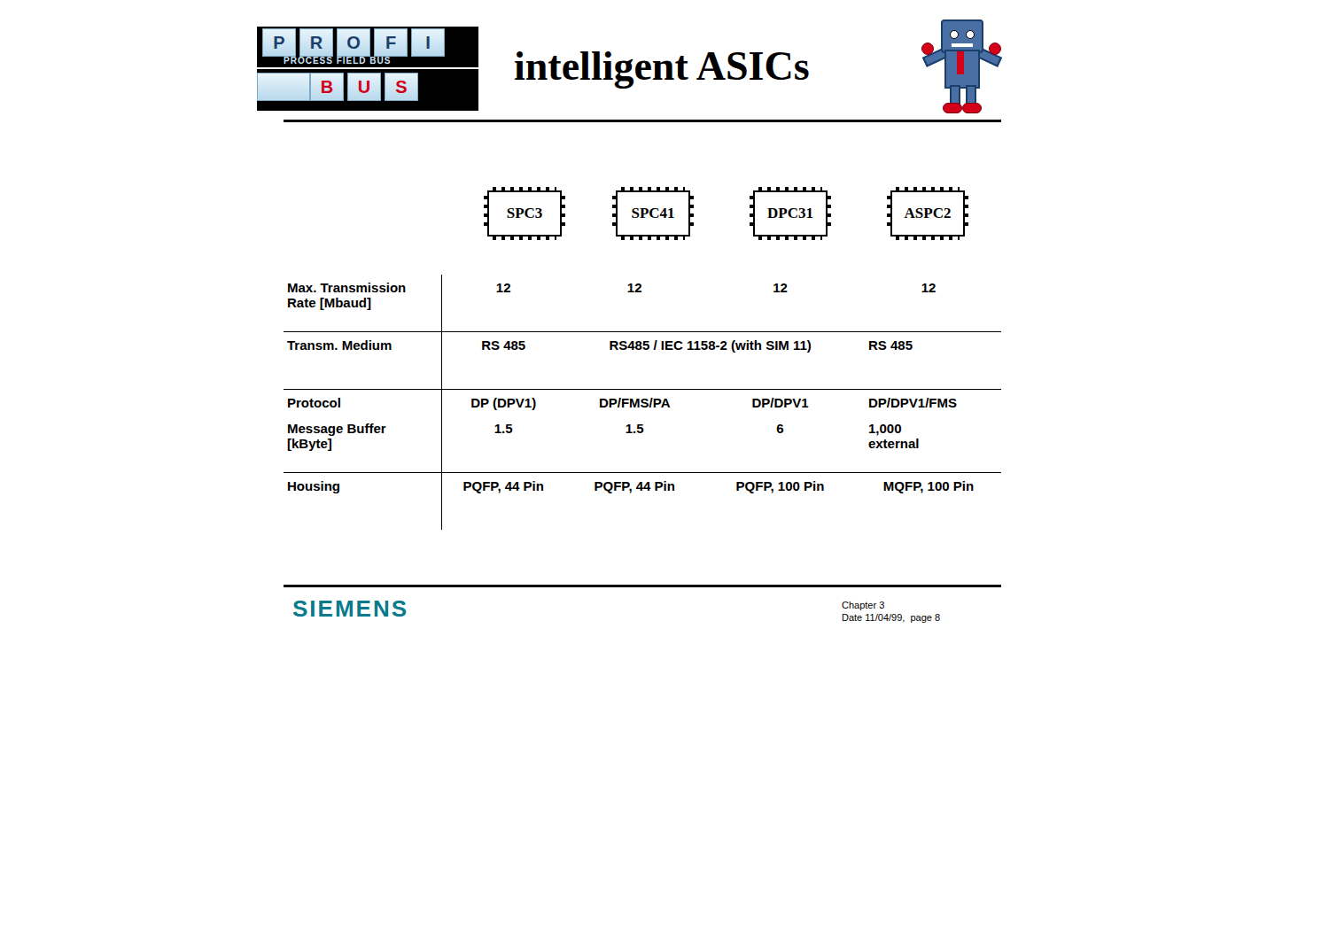PROFI
PROCESS FIELD BUS
BUS
intelligent ASICs
SPC3
SPC41
DPC31
ASPC2
| Max. Transmission Rate [Mbaud] | 12 | 12 | 12 | 12 |
| Transm. Medium | RS 485 | RS485 / IEC 1158-2 (with SIM 11) | RS 485 |
| Protocol | DP (DPV1) | DP/FMS/PA | DP/DPV1 | DP/DPV1/FMS |
| Message Buffer [kByte] | 1.5 | 1.5 | 6 | 1,000 external |
| Housing | PQFP, 44 Pin | PQFP, 44 Pin | PQFP, 100 Pin | MQFP, 100 Pin |
SIEMENS
Chapter 3
Date 11/04/99, page 8